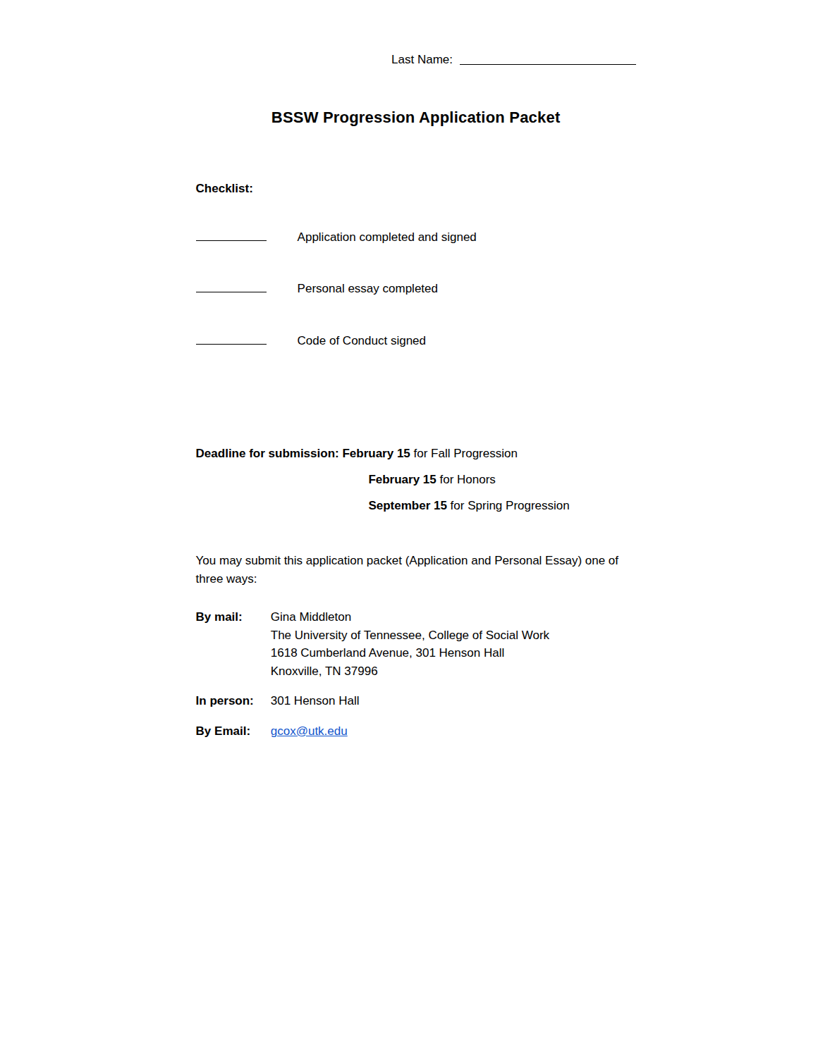Last Name:
BSSW Progression Application Packet
Checklist:
| | Application completed and signed |
| | Personal essay completed |
| | Code of Conduct signed |
Deadline for submission: February 15 for Fall Progression
February 15 for Honors
September 15 for Spring Progression
You may submit this application packet (Application and Personal Essay) one of three ways:
| By mail: | Gina Middleton The University of Tennessee, College of Social Work 1618 Cumberland Avenue, 301 Henson Hall Knoxville, TN 37996 |
| In person: | 301 Henson Hall |
| By Email: | gcox@utk.edu |